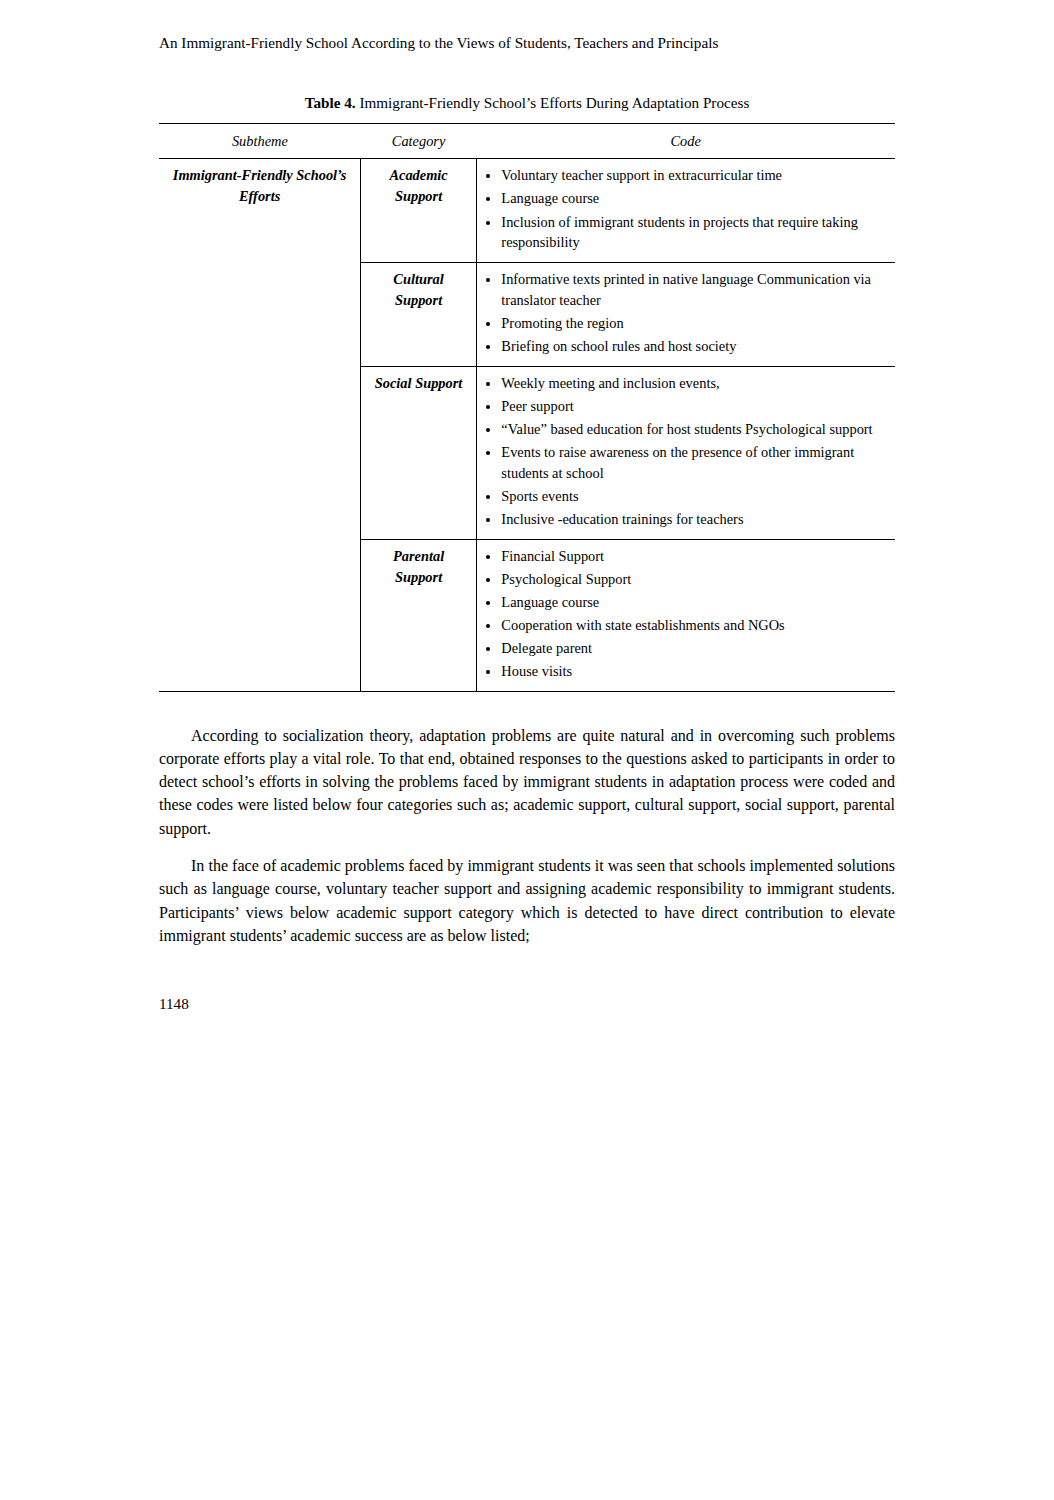An Immigrant-Friendly School According to the Views of Students, Teachers and Principals
Table 4. Immigrant-Friendly School’s Efforts During Adaptation Process
| Subtheme | Category | Code |
| --- | --- | --- |
| Immigrant-Friendly School’s Efforts | Academic Support | Voluntary teacher support in extracurricular time Language course Inclusion of immigrant students in projects that require taking responsibility |
| Cultural Support | Informative texts printed in native language Communication via translator teacher Promoting the region Briefing on school rules and host society |
| Social Support | Weekly meeting and inclusion events, Peer support “Value” based education for host students Psychological support Events to raise awareness on the presence of other immigrant students at school Sports events Inclusive -education trainings for teachers |
| Parental Support | Financial Support Psychological Support Language course Cooperation with state establishments and NGOs Delegate parent House visits |
According to socialization theory, adaptation problems are quite natural and in overcoming such problems corporate efforts play a vital role. To that end, obtained responses to the questions asked to participants in order to detect school’s efforts in solving the problems faced by immigrant students in adaptation process were coded and these codes were listed below four categories such as; academic support, cultural support, social support, parental support.
In the face of academic problems faced by immigrant students it was seen that schools implemented solutions such as language course, voluntary teacher support and assigning academic responsibility to immigrant students. Participants’ views below academic support category which is detected to have direct contribution to elevate immigrant students’ academic success are as below listed;
1148